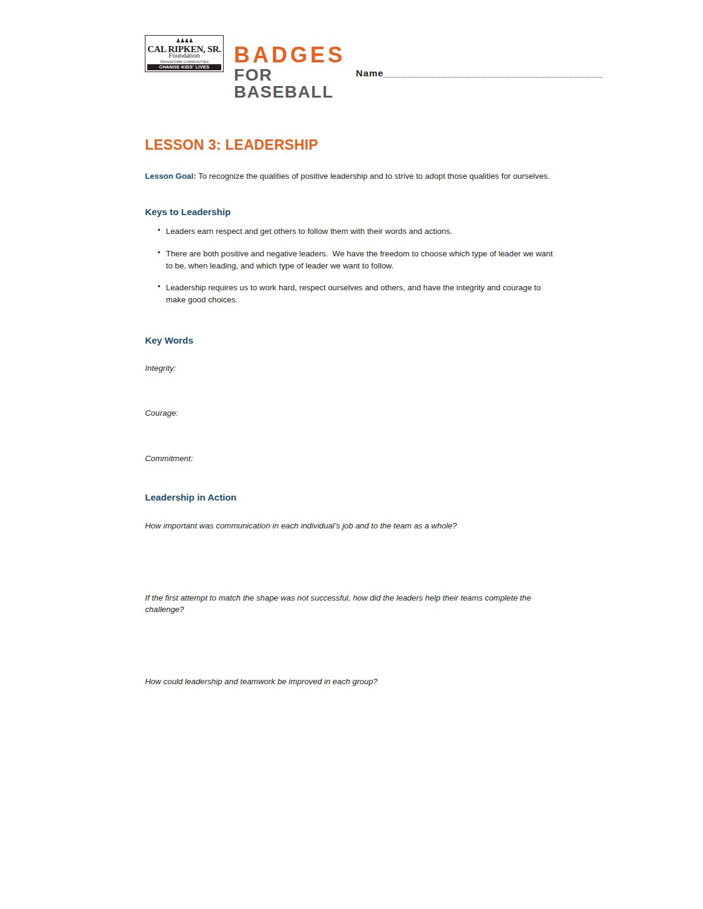♟♟♟♟
CAL RIPKEN, SR.
Foundation
Transform Communities
Change Kids' Lives
BADGES
FOR BASEBALL
Name______________________________________
LESSON 3: LEADERSHIP
Lesson Goal: To recognize the qualities of positive leadership and to strive to adopt those qualities for ourselves.
Keys to Leadership
Leaders earn respect and get others to follow them with their words and actions.
There are both positive and negative leaders. We have the freedom to choose which type of leader we want to be, when leading, and which type of leader we want to follow.
Leadership requires us to work hard, respect ourselves and others, and have the integrity and courage to make good choices.
Key Words
Integrity:
Courage:
Commitment:
Leadership in Action
How important was communication in each individual’s job and to the team as a whole?
If the first attempt to match the shape was not successful, how did the leaders help their teams complete the challenge?
How could leadership and teamwork be improved in each group?